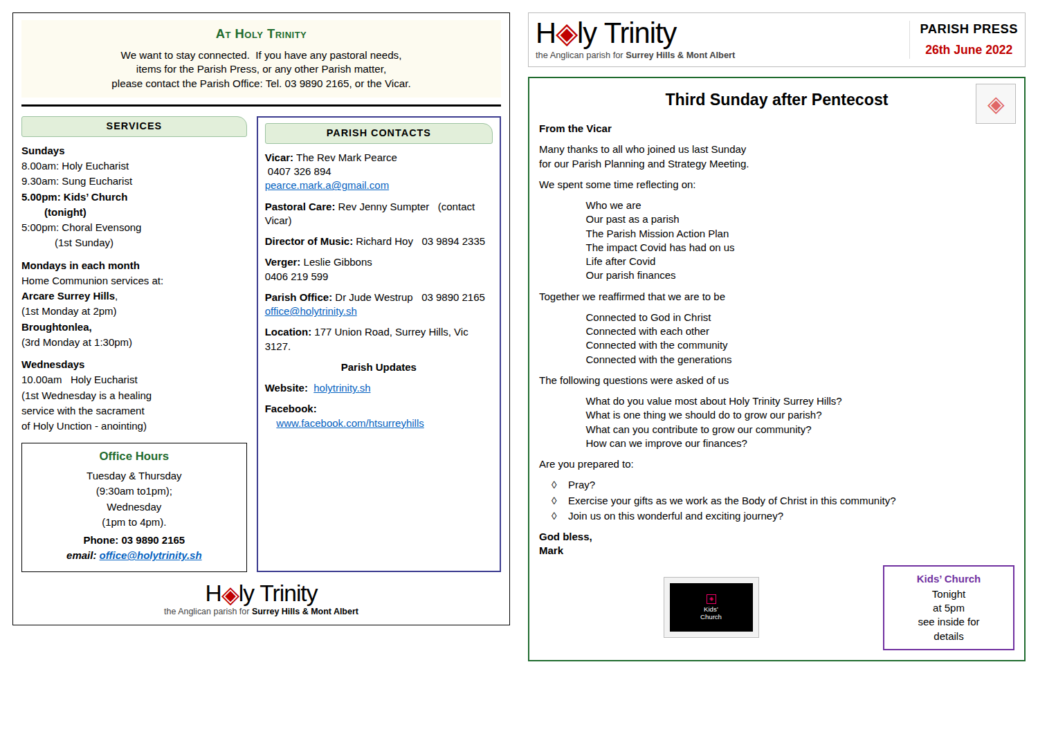At Holy Trinity
We want to stay connected. If you have any pastoral needs,
items for the Parish Press, or any other Parish matter,
please contact the Parish Office: Tel. 03 9890 2165, or the Vicar.
SERVICES
Sundays
8.00am: Holy Eucharist
9.30am: Sung Eucharist
5.00pm: Kids’ Church
(tonight)
5:00pm: Choral Evensong
(1st Sunday)
Mondays in each month
Home Communion services at:
Arcare Surrey Hills,
(1st Monday at 2pm)
Broughtonlea,
(3rd Monday at 1:30pm)
Wednesdays
10.00am Holy Eucharist
(1st Wednesday is a healing
service with the sacrament
of Holy Unction - anointing)
Office Hours
Tuesday & Thursday
(9:30am to1pm);
Wednesday
(1pm to 4pm).
Phone: 03 9890 2165
email: office@holytrinity.sh
PARISH CONTACTS
Vicar: The Rev Mark Pearce
0407 326 894
pearce.mark.a@gmail.com
Pastoral Care: Rev Jenny Sumpter (contact Vicar)
Director of Music: Richard Hoy 03 9894 2335
Verger: Leslie Gibbons
0406 219 599
Parish Office: Dr Jude Westrup 03 9890 2165
office@holytrinity.sh
Location: 177 Union Road, Surrey Hills, Vic 3127.
Parish Updates
Website: holytrinity.sh
Facebook:
www.facebook.com/htsurreyhills
H◈ly Trinity
the Anglican parish for Surrey Hills & Mont Albert
H◈ly Trinity
the Anglican parish for Surrey Hills & Mont Albert
PARISH PRESS
26th June 2022
◈
Third Sunday after Pentecost
From the Vicar
Many thanks to all who joined us last Sunday
for our Parish Planning and Strategy Meeting.
We spent some time reflecting on:
Who we are
Our past as a parish
The Parish Mission Action Plan
The impact Covid has had on us
Life after Covid
Our parish finances
Together we reaffirmed that we are to be
Connected to God in Christ
Connected with each other
Connected with the community
Connected with the generations
The following questions were asked of us
What do you value most about Holy Trinity Surrey Hills?
What is one thing we should do to grow our parish?
What can you contribute to grow our community?
How can we improve our finances?
Are you prepared to:
Pray?
Exercise your gifts as we work as the Body of Christ in this community?
Join us on this wonderful and exciting journey?
God bless,
Mark
◈
Kids’
Church
Kids’ Church
Tonight
at 5pm
see inside for
details